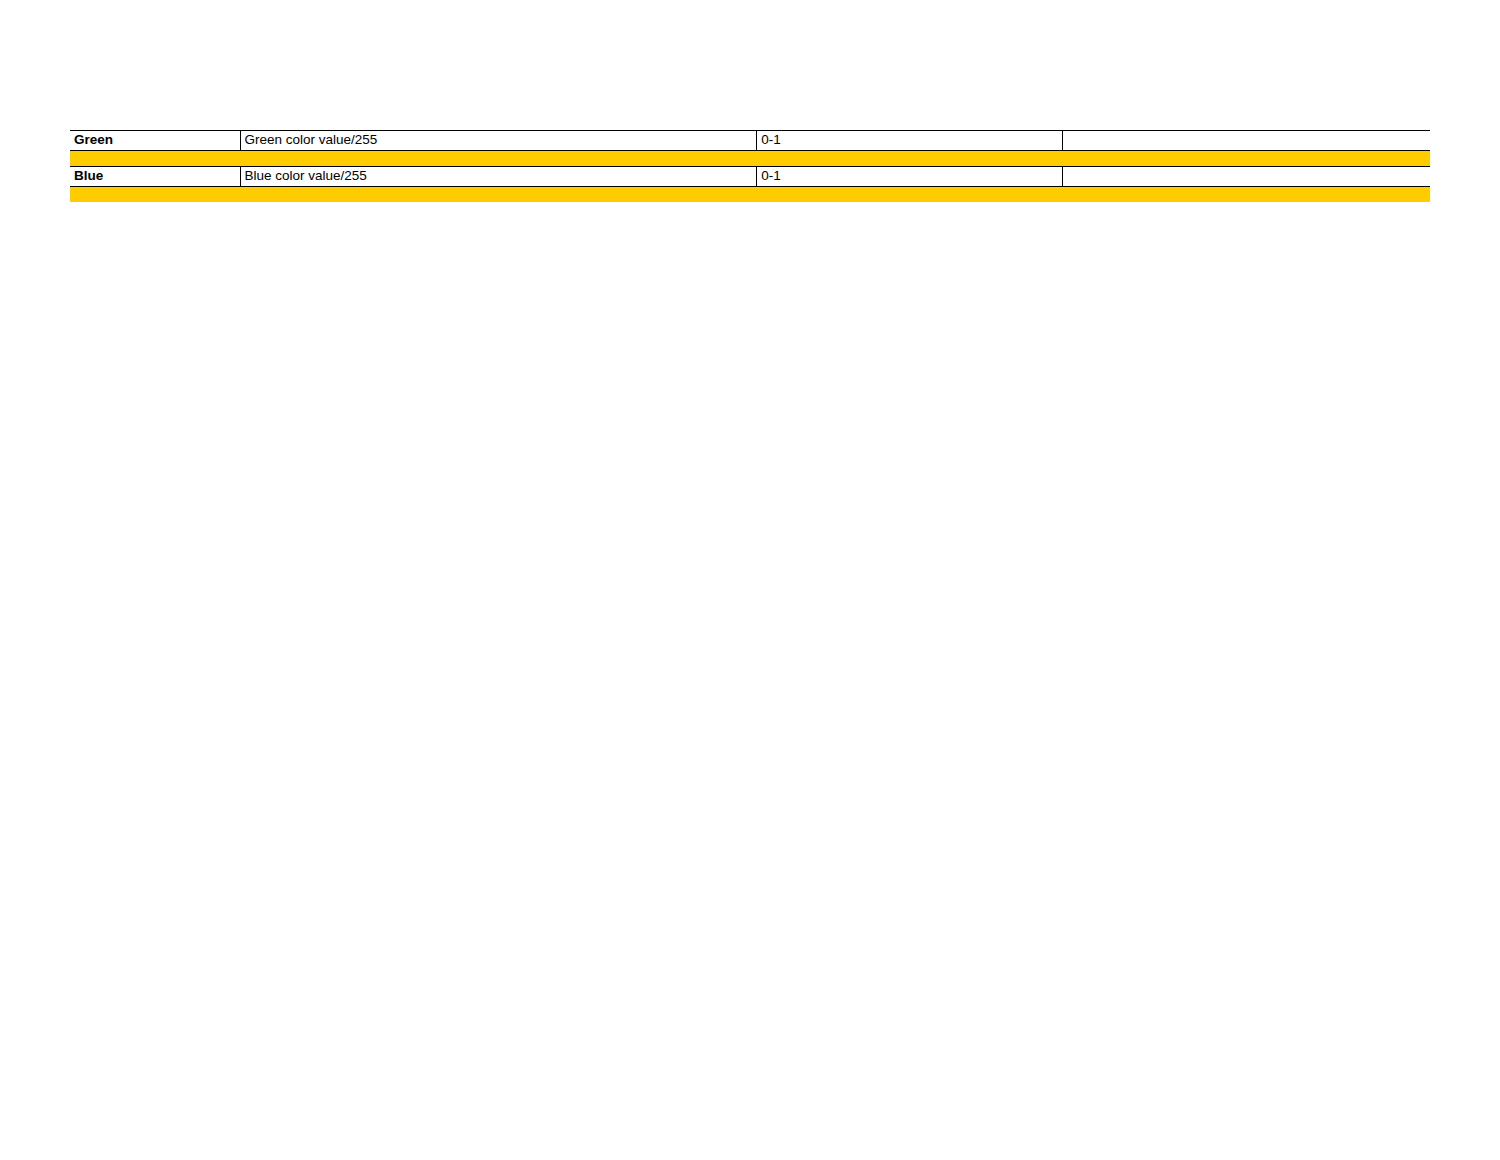| Green | Green color value/255 | 0-1 | |
| Blue | Blue color value/255 | 0-1 | |